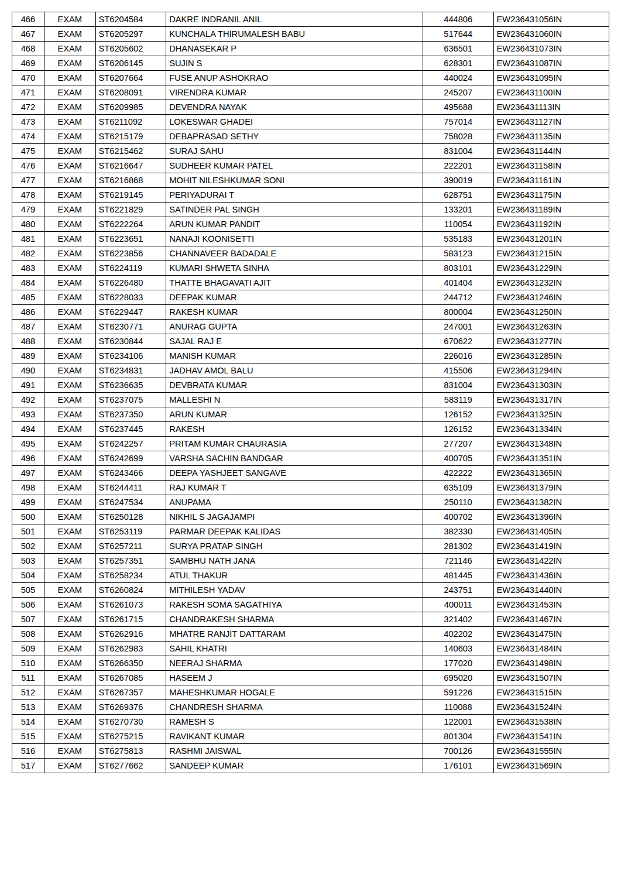| 466 | EXAM | ST6204584 | DAKRE INDRANIL ANIL | 444806 | EW236431056IN |
| 467 | EXAM | ST6205297 | KUNCHALA THIRUMALESH BABU | 517644 | EW236431060IN |
| 468 | EXAM | ST6205602 | DHANASEKAR P | 636501 | EW236431073IN |
| 469 | EXAM | ST6206145 | SUJIN S | 628301 | EW236431087IN |
| 470 | EXAM | ST6207664 | FUSE ANUP ASHOKRAO | 440024 | EW236431095IN |
| 471 | EXAM | ST6208091 | VIRENDRA KUMAR | 245207 | EW236431100IN |
| 472 | EXAM | ST6209985 | DEVENDRA NAYAK | 495688 | EW236431113IN |
| 473 | EXAM | ST6211092 | LOKESWAR GHADEI | 757014 | EW236431127IN |
| 474 | EXAM | ST6215179 | DEBAPRASAD SETHY | 758028 | EW236431135IN |
| 475 | EXAM | ST6215462 | SURAJ SAHU | 831004 | EW236431144IN |
| 476 | EXAM | ST6216647 | SUDHEER KUMAR PATEL | 222201 | EW236431158IN |
| 477 | EXAM | ST6216868 | MOHIT NILESHKUMAR SONI | 390019 | EW236431161IN |
| 478 | EXAM | ST6219145 | PERIYADURAI T | 628751 | EW236431175IN |
| 479 | EXAM | ST6221829 | SATINDER PAL SINGH | 133201 | EW236431189IN |
| 480 | EXAM | ST6222264 | ARUN KUMAR PANDIT | 110054 | EW236431192IN |
| 481 | EXAM | ST6223651 | NANAJI KOONISETTI | 535183 | EW236431201IN |
| 482 | EXAM | ST6223856 | CHANNAVEER BADADALE | 583123 | EW236431215IN |
| 483 | EXAM | ST6224119 | KUMARI SHWETA SINHA | 803101 | EW236431229IN |
| 484 | EXAM | ST6226480 | THATTE BHAGAVATI AJIT | 401404 | EW236431232IN |
| 485 | EXAM | ST6228033 | DEEPAK KUMAR | 244712 | EW236431246IN |
| 486 | EXAM | ST6229447 | RAKESH KUMAR | 800004 | EW236431250IN |
| 487 | EXAM | ST6230771 | ANURAG GUPTA | 247001 | EW236431263IN |
| 488 | EXAM | ST6230844 | SAJAL RAJ E | 670622 | EW236431277IN |
| 489 | EXAM | ST6234106 | MANISH KUMAR | 226016 | EW236431285IN |
| 490 | EXAM | ST6234831 | JADHAV AMOL BALU | 415506 | EW236431294IN |
| 491 | EXAM | ST6236635 | DEVBRATA KUMAR | 831004 | EW236431303IN |
| 492 | EXAM | ST6237075 | MALLESHI N | 583119 | EW236431317IN |
| 493 | EXAM | ST6237350 | ARUN KUMAR | 126152 | EW236431325IN |
| 494 | EXAM | ST6237445 | RAKESH | 126152 | EW236431334IN |
| 495 | EXAM | ST6242257 | PRITAM KUMAR CHAURASIA | 277207 | EW236431348IN |
| 496 | EXAM | ST6242699 | VARSHA SACHIN BANDGAR | 400705 | EW236431351IN |
| 497 | EXAM | ST6243466 | DEEPA YASHJEET SANGAVE | 422222 | EW236431365IN |
| 498 | EXAM | ST6244411 | RAJ KUMAR T | 635109 | EW236431379IN |
| 499 | EXAM | ST6247534 | ANUPAMA | 250110 | EW236431382IN |
| 500 | EXAM | ST6250128 | NIKHIL S JAGAJAMPI | 400702 | EW236431396IN |
| 501 | EXAM | ST6253119 | PARMAR DEEPAK KALIDAS | 382330 | EW236431405IN |
| 502 | EXAM | ST6257211 | SURYA PRATAP SINGH | 281302 | EW236431419IN |
| 503 | EXAM | ST6257351 | SAMBHU NATH JANA | 721146 | EW236431422IN |
| 504 | EXAM | ST6258234 | ATUL THAKUR | 481445 | EW236431436IN |
| 505 | EXAM | ST6260824 | MITHILESH YADAV | 243751 | EW236431440IN |
| 506 | EXAM | ST6261073 | RAKESH SOMA SAGATHIYA | 400011 | EW236431453IN |
| 507 | EXAM | ST6261715 | CHANDRAKESH SHARMA | 321402 | EW236431467IN |
| 508 | EXAM | ST6262916 | MHATRE RANJIT DATTARAM | 402202 | EW236431475IN |
| 509 | EXAM | ST6262983 | SAHIL KHATRI | 140603 | EW236431484IN |
| 510 | EXAM | ST6266350 | NEERAJ SHARMA | 177020 | EW236431498IN |
| 511 | EXAM | ST6267085 | HASEEM J | 695020 | EW236431507IN |
| 512 | EXAM | ST6267357 | MAHESHKUMAR HOGALE | 591226 | EW236431515IN |
| 513 | EXAM | ST6269376 | CHANDRESH SHARMA | 110088 | EW236431524IN |
| 514 | EXAM | ST6270730 | RAMESH S | 122001 | EW236431538IN |
| 515 | EXAM | ST6275215 | RAVIKANT KUMAR | 801304 | EW236431541IN |
| 516 | EXAM | ST6275813 | RASHMI JAISWAL | 700126 | EW236431555IN |
| 517 | EXAM | ST6277662 | SANDEEP KUMAR | 176101 | EW236431569IN |